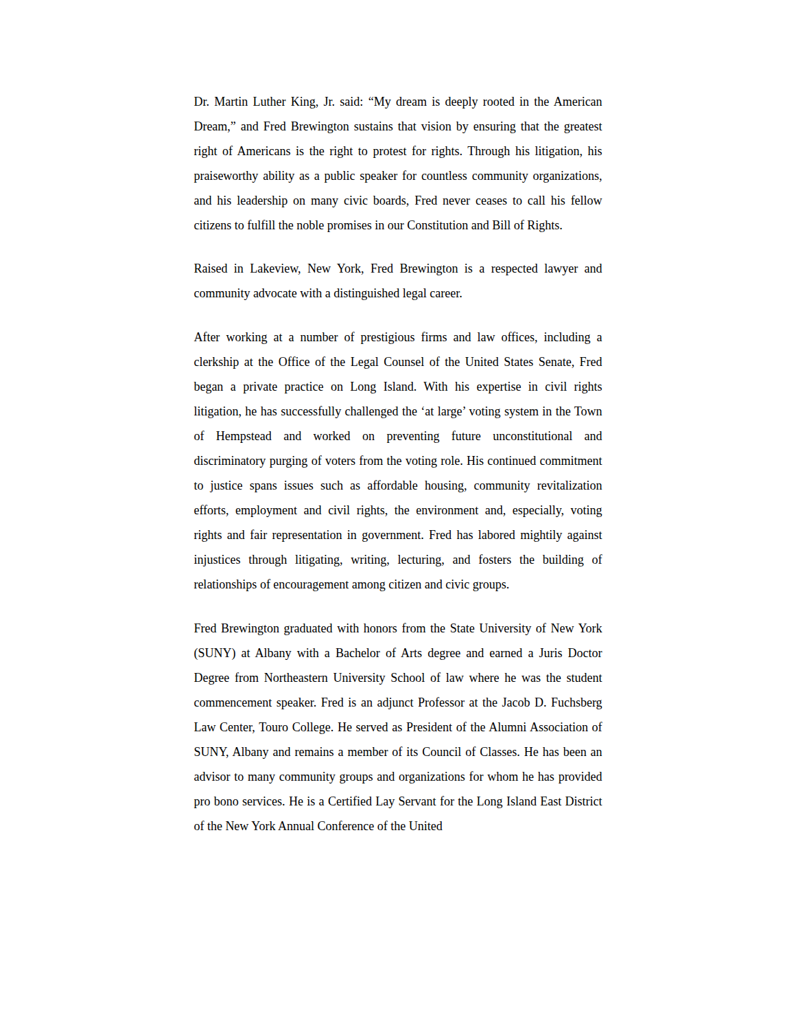Dr. Martin Luther King, Jr. said: “My dream is deeply rooted in the American Dream,” and Fred Brewington sustains that vision by ensuring that the greatest right of Americans is the right to protest for rights. Through his litigation, his praiseworthy ability as a public speaker for countless community organizations, and his leadership on many civic boards, Fred never ceases to call his fellow citizens to fulfill the noble promises in our Constitution and Bill of Rights.
Raised in Lakeview, New York, Fred Brewington is a respected lawyer and community advocate with a distinguished legal career.
After working at a number of prestigious firms and law offices, including a clerkship at the Office of the Legal Counsel of the United States Senate, Fred began a private practice on Long Island. With his expertise in civil rights litigation, he has successfully challenged the ‘at large’ voting system in the Town of Hempstead and worked on preventing future unconstitutional and discriminatory purging of voters from the voting role. His continued commitment to justice spans issues such as affordable housing, community revitalization efforts, employment and civil rights, the environment and, especially, voting rights and fair representation in government. Fred has labored mightily against injustices through litigating, writing, lecturing, and fosters the building of relationships of encouragement among citizen and civic groups.
Fred Brewington graduated with honors from the State University of New York (SUNY) at Albany with a Bachelor of Arts degree and earned a Juris Doctor Degree from Northeastern University School of law where he was the student commencement speaker. Fred is an adjunct Professor at the Jacob D. Fuchsberg Law Center, Touro College. He served as President of the Alumni Association of SUNY, Albany and remains a member of its Council of Classes. He has been an advisor to many community groups and organizations for whom he has provided pro bono services. He is a Certified Lay Servant for the Long Island East District of the New York Annual Conference of the United